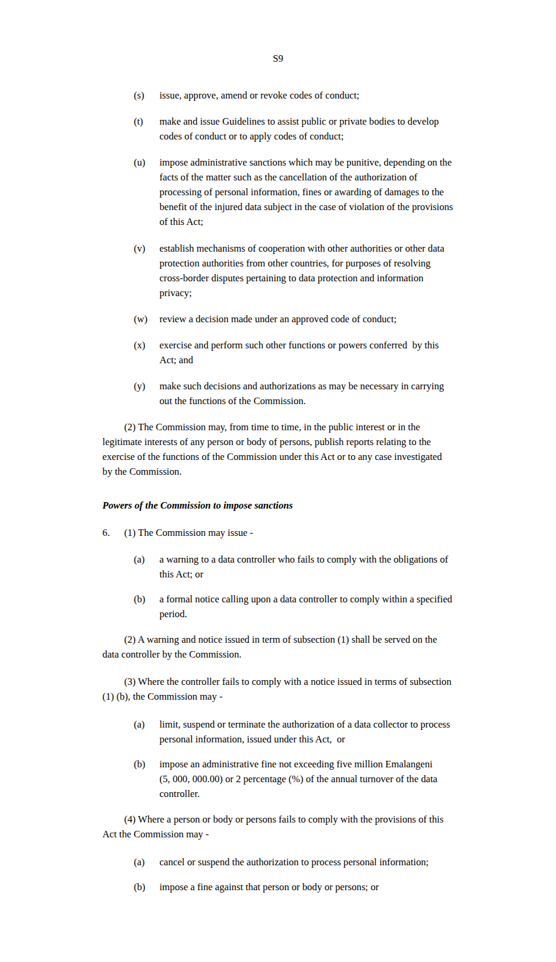S9
(s) issue, approve, amend or revoke codes of conduct;
(t) make and issue Guidelines to assist public or private bodies to develop codes of conduct or to apply codes of conduct;
(u) impose administrative sanctions which may be punitive, depending on the facts of the matter such as the cancellation of the authorization of processing of personal information, fines or awarding of damages to the benefit of the injured data subject in the case of violation of the provisions of this Act;
(v) establish mechanisms of cooperation with other authorities or other data protection authorities from other countries, for purposes of resolving cross-border disputes pertaining to data protection and information privacy;
(w) review a decision made under an approved code of conduct;
(x) exercise and perform such other functions or powers conferred by this Act; and
(y) make such decisions and authorizations as may be necessary in carrying out the functions of the Commission.
(2) The Commission may, from time to time, in the public interest or in the legitimate interests of any person or body of persons, publish reports relating to the exercise of the functions of the Commission under this Act or to any case investigated by the Commission.
Powers of the Commission to impose sanctions
6. (1) The Commission may issue -
(a) a warning to a data controller who fails to comply with the obligations of this Act; or
(b) a formal notice calling upon a data controller to comply within a specified period.
(2) A warning and notice issued in term of subsection (1) shall be served on the data controller by the Commission.
(3) Where the controller fails to comply with a notice issued in terms of subsection (1) (b), the Commission may -
(a) limit, suspend or terminate the authorization of a data collector to process personal information, issued under this Act, or
(b) impose an administrative fine not exceeding five million Emalangeni
(5, 000, 000.00) or 2 percentage (%) of the annual turnover of the data controller.
(4) Where a person or body or persons fails to comply with the provisions of this Act the Commission may -
(a) cancel or suspend the authorization to process personal information;
(b) impose a fine against that person or body or persons; or